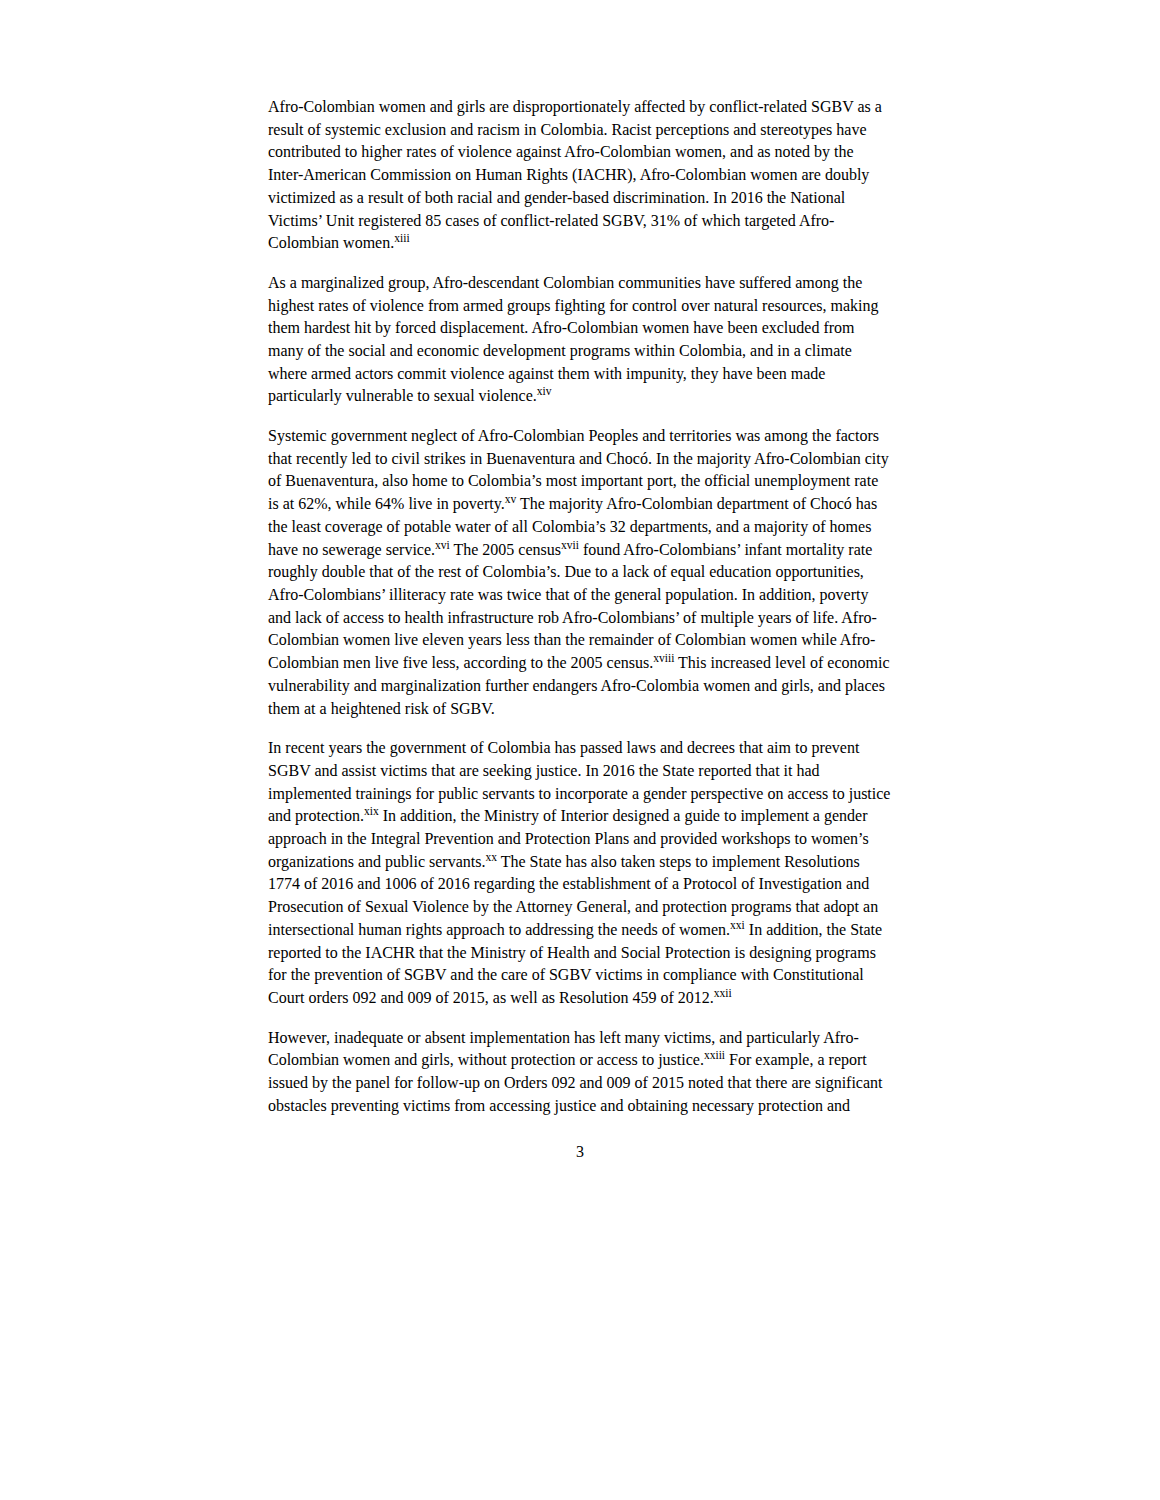Afro-Colombian women and girls are disproportionately affected by conflict-related SGBV as a result of systemic exclusion and racism in Colombia. Racist perceptions and stereotypes have contributed to higher rates of violence against Afro-Colombian women, and as noted by the Inter-American Commission on Human Rights (IACHR), Afro-Colombian women are doubly victimized as a result of both racial and gender-based discrimination. In 2016 the National Victims’ Unit registered 85 cases of conflict-related SGBV, 31% of which targeted Afro-Colombian women.xiii
As a marginalized group, Afro-descendant Colombian communities have suffered among the highest rates of violence from armed groups fighting for control over natural resources, making them hardest hit by forced displacement. Afro-Colombian women have been excluded from many of the social and economic development programs within Colombia, and in a climate where armed actors commit violence against them with impunity, they have been made particularly vulnerable to sexual violence.xiv
Systemic government neglect of Afro-Colombian Peoples and territories was among the factors that recently led to civil strikes in Buenaventura and Chocó. In the majority Afro-Colombian city of Buenaventura, also home to Colombia’s most important port, the official unemployment rate is at 62%, while 64% live in poverty.xv The majority Afro-Colombian department of Chocó has the least coverage of potable water of all Colombia’s 32 departments, and a majority of homes have no sewerage service.xvi The 2005 censusxvii found Afro-Colombians’ infant mortality rate roughly double that of the rest of Colombia’s. Due to a lack of equal education opportunities, Afro-Colombians’ illiteracy rate was twice that of the general population. In addition, poverty and lack of access to health infrastructure rob Afro-Colombians’ of multiple years of life. Afro-Colombian women live eleven years less than the remainder of Colombian women while Afro-Colombian men live five less, according to the 2005 census.xviii This increased level of economic vulnerability and marginalization further endangers Afro-Colombia women and girls, and places them at a heightened risk of SGBV.
In recent years the government of Colombia has passed laws and decrees that aim to prevent SGBV and assist victims that are seeking justice. In 2016 the State reported that it had implemented trainings for public servants to incorporate a gender perspective on access to justice and protection.xix In addition, the Ministry of Interior designed a guide to implement a gender approach in the Integral Prevention and Protection Plans and provided workshops to women’s organizations and public servants.xx The State has also taken steps to implement Resolutions 1774 of 2016 and 1006 of 2016 regarding the establishment of a Protocol of Investigation and Prosecution of Sexual Violence by the Attorney General, and protection programs that adopt an intersectional human rights approach to addressing the needs of women.xxi In addition, the State reported to the IACHR that the Ministry of Health and Social Protection is designing programs for the prevention of SGBV and the care of SGBV victims in compliance with Constitutional Court orders 092 and 009 of 2015, as well as Resolution 459 of 2012.xxii
However, inadequate or absent implementation has left many victims, and particularly Afro-Colombian women and girls, without protection or access to justice.xxiii For example, a report issued by the panel for follow-up on Orders 092 and 009 of 2015 noted that there are significant obstacles preventing victims from accessing justice and obtaining necessary protection and
3